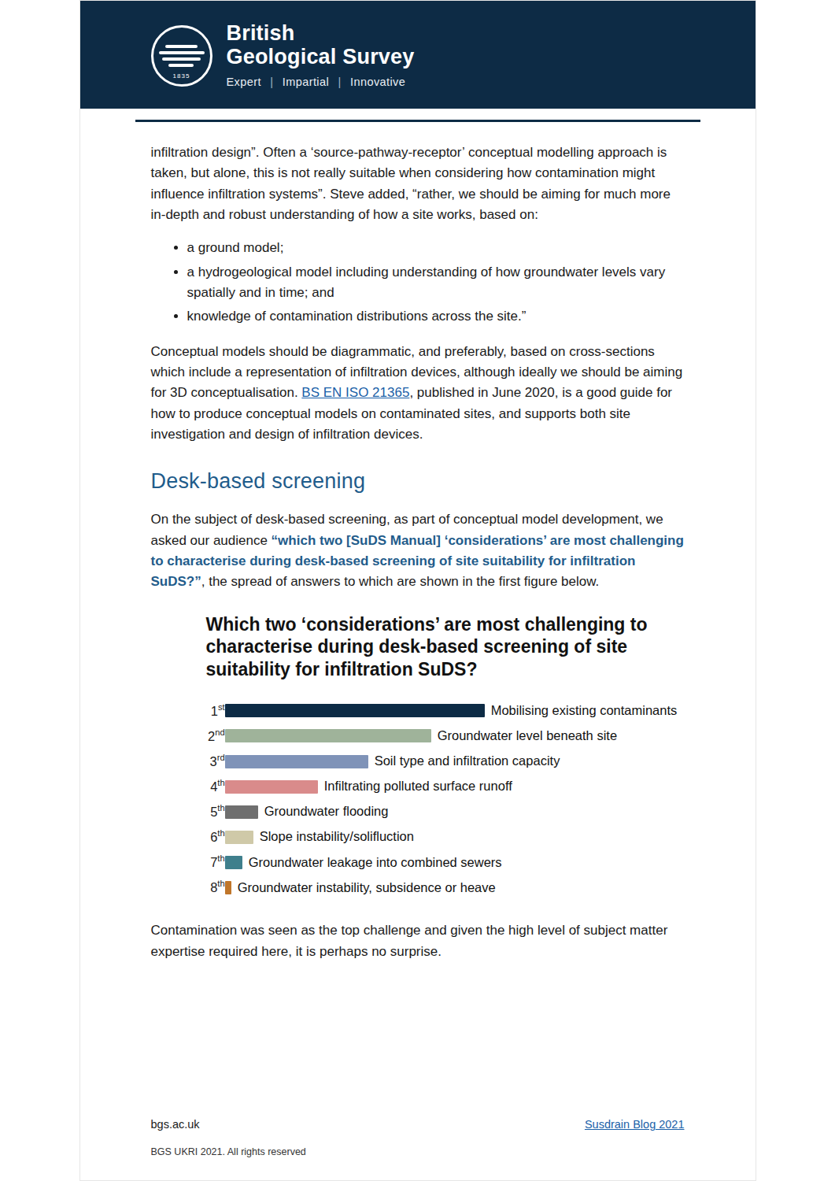1835
British
Geological Survey
Expert | Impartial | Innovative
infiltration design”. Often a ‘source-pathway-receptor’ conceptual modelling approach is taken, but alone, this is not really suitable when considering how contamination might influence infiltration systems”. Steve added, “rather, we should be aiming for much more in-depth and robust understanding of how a site works, based on:
a ground model;
a hydrogeological model including understanding of how groundwater levels vary spatially and in time; and
knowledge of contamination distributions across the site.”
Conceptual models should be diagrammatic, and preferably, based on cross-sections which include a representation of infiltration devices, although ideally we should be aiming for 3D conceptualisation. BS EN ISO 21365, published in June 2020, is a good guide for how to produce conceptual models on contaminated sites, and supports both site investigation and design of infiltration devices.
Desk-based screening
On the subject of desk-based screening, as part of conceptual model development, we asked our audience “which two [SuDS Manual] ‘considerations’ are most challenging to characterise during desk-based screening of site suitability for infiltration SuDS?”, the spread of answers to which are shown in the first figure below.
Which two ‘considerations’ are most challenging to characterise during desk-based screening of site suitability for infiltration SuDS?
| 1 st | Mobilising existing contaminants |
| 2 nd | Groundwater level beneath site |
| 3 rd | Soil type and infiltration capacity |
| 4 th | Infiltrating polluted surface runoff |
| 5 th | Groundwater flooding |
| 6 th | Slope instability/solifluction |
| 7 th | Groundwater leakage into combined sewers |
| 8 th | Groundwater instability, subsidence or heave |
Contamination was seen as the top challenge and given the high level of subject matter expertise required here, it is perhaps no surprise.
bgs.ac.uk Susdrain Blog 2021
BGS UKRI 2021. All rights reserved